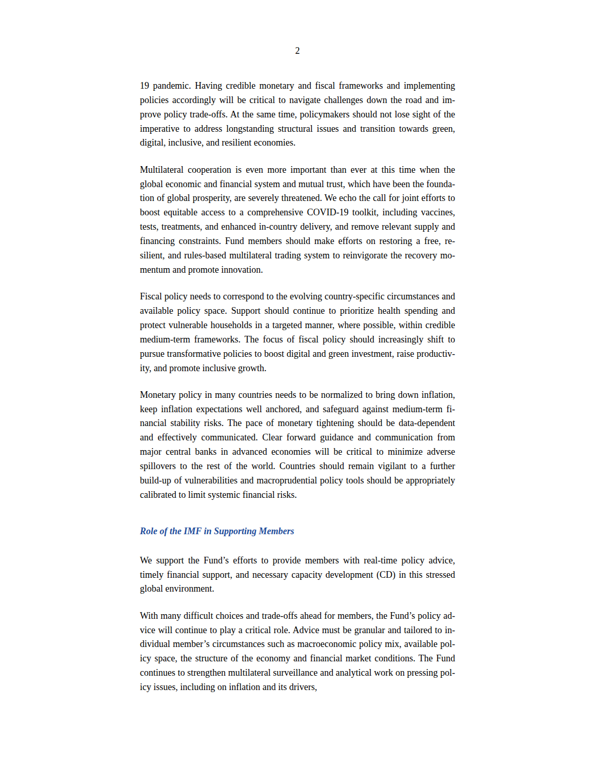2
19 pandemic. Having credible monetary and fiscal frameworks and implementing policies accordingly will be critical to navigate challenges down the road and improve policy trade-offs. At the same time, policymakers should not lose sight of the imperative to address longstanding structural issues and transition towards green, digital, inclusive, and resilient economies.
Multilateral cooperation is even more important than ever at this time when the global economic and financial system and mutual trust, which have been the foundation of global prosperity, are severely threatened. We echo the call for joint efforts to boost equitable access to a comprehensive COVID-19 toolkit, including vaccines, tests, treatments, and enhanced in-country delivery, and remove relevant supply and financing constraints. Fund members should make efforts on restoring a free, resilient, and rules-based multilateral trading system to reinvigorate the recovery momentum and promote innovation.
Fiscal policy needs to correspond to the evolving country-specific circumstances and available policy space. Support should continue to prioritize health spending and protect vulnerable households in a targeted manner, where possible, within credible medium-term frameworks. The focus of fiscal policy should increasingly shift to pursue transformative policies to boost digital and green investment, raise productivity, and promote inclusive growth.
Monetary policy in many countries needs to be normalized to bring down inflation, keep inflation expectations well anchored, and safeguard against medium-term financial stability risks. The pace of monetary tightening should be data-dependent and effectively communicated. Clear forward guidance and communication from major central banks in advanced economies will be critical to minimize adverse spillovers to the rest of the world. Countries should remain vigilant to a further build-up of vulnerabilities and macroprudential policy tools should be appropriately calibrated to limit systemic financial risks.
Role of the IMF in Supporting Members
We support the Fund’s efforts to provide members with real-time policy advice, timely financial support, and necessary capacity development (CD) in this stressed global environment.
With many difficult choices and trade-offs ahead for members, the Fund’s policy advice will continue to play a critical role. Advice must be granular and tailored to individual member’s circumstances such as macroeconomic policy mix, available policy space, the structure of the economy and financial market conditions. The Fund continues to strengthen multilateral surveillance and analytical work on pressing policy issues, including on inflation and its drivers,